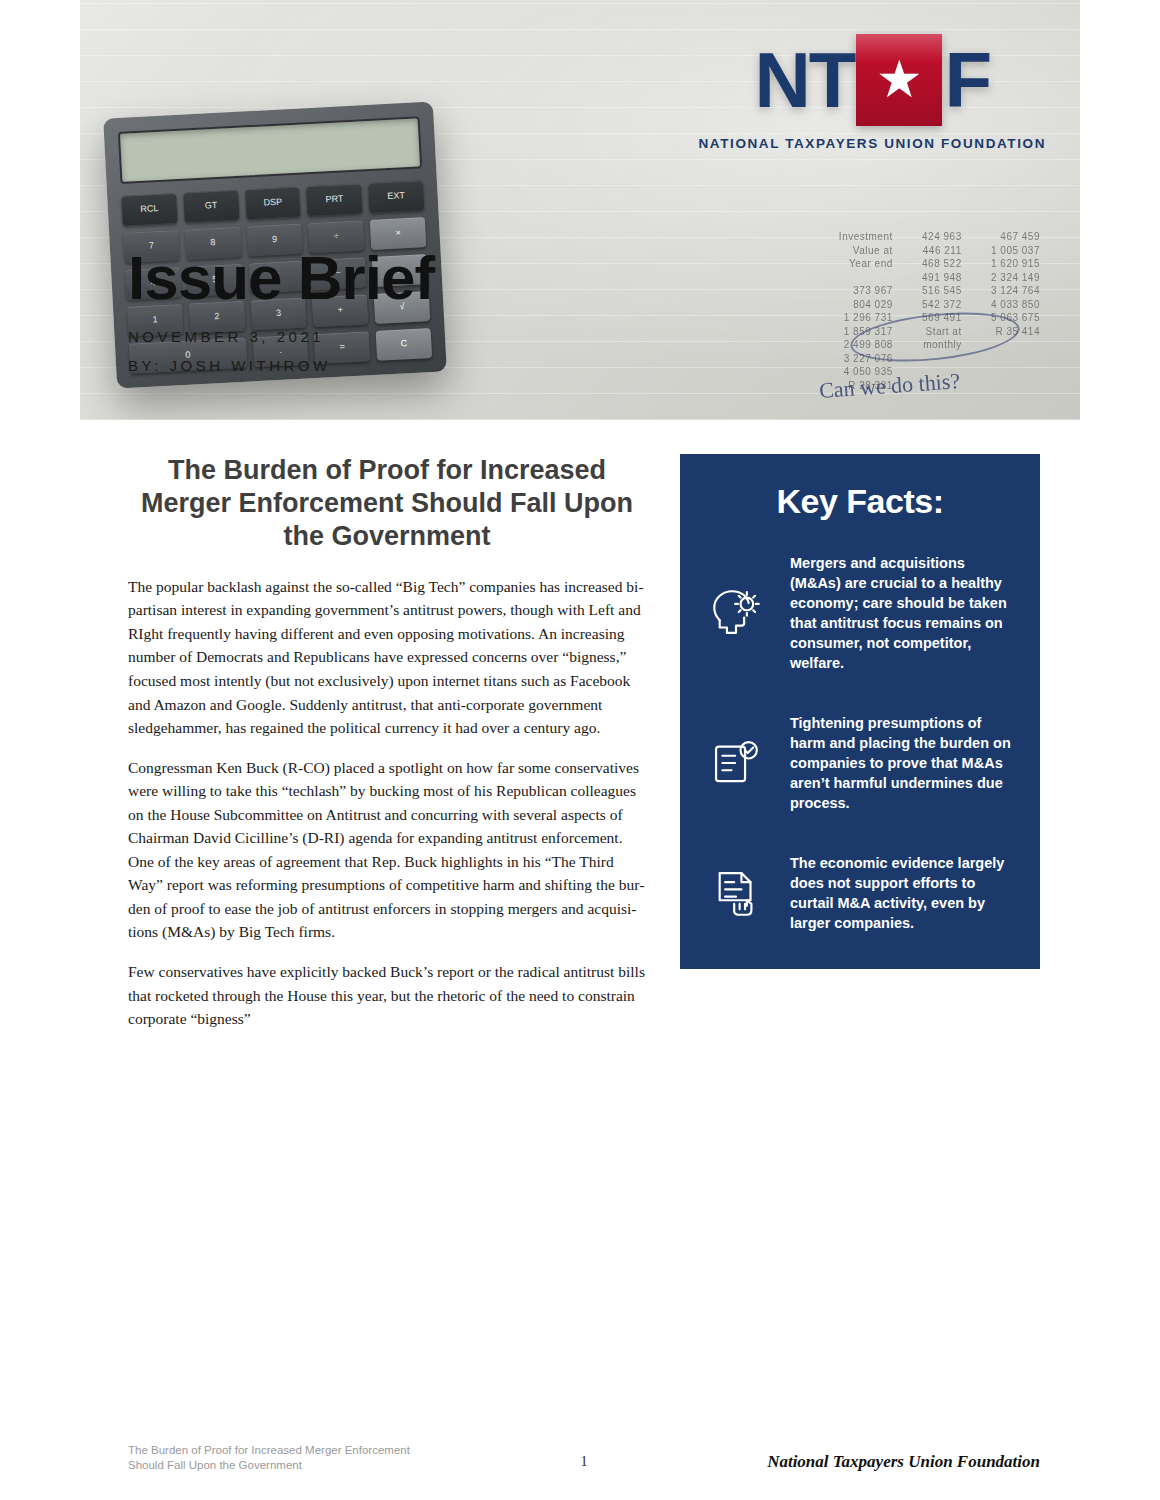RCL
GT
DSP
PRT
EXT
7
8
9
÷
×
4
5
6
−
%
1
2
3
+
√
0
.
=
C
Investment
Value at
Year end
373 967
804 029
1 296 731
1 859 317
2 499 808
3 227 076
4 050 935
R 28 331
424 963
446 211
468 522
491 948
516 545
542 372
569 491
Start at
monthly
467 459
1 005 037
1 620 915
2 324 149
3 124 764
4 033 850
5 063 675
R 35 414
Can we do this?
N T ★ F
NATIONAL TAXPAYERS UNION FOUNDATION
Issue Brief
NOVEMBER 3, 2021
BY: JOSH WITHROW
The Burden of Proof for Increased Merger Enforcement Should Fall Upon the Government
The popular backlash against the so-called “Big Tech” companies has increased bipartisan interest in expanding government’s antitrust powers, though with Left and RIght frequently having different and even opposing motivations. An increasing number of Democrats and Republicans have expressed concerns over “bigness,” focused most intently (but not exclusively) upon internet titans such as Facebook and Amazon and Google. Suddenly antitrust, that anti-corporate government sledgehammer, has regained the political currency it had over a century ago.
Congressman Ken Buck (R-CO) placed a spotlight on how far some conservatives were willing to take this “techlash” by bucking most of his Republican colleagues on the House Subcommittee on Antitrust and concurring with several aspects of Chairman David Cicilline’s (D-RI) agenda for expanding antitrust enforcement. One of the key areas of agreement that Rep. Buck highlights in his “The Third Way” report was reforming presumptions of competitive harm and shifting the burden of proof to ease the job of antitrust enforcers in stopping mergers and acquisitions (M&As) by Big Tech firms.
Few conservatives have explicitly backed Buck’s report or the radical antitrust bills that rocketed through the House this year, but the rhetoric of the need to constrain corporate “bigness”
Key Facts:
Mergers and acquisitions (M&As) are crucial to a healthy economy; care should be taken that antitrust focus remains on consumer, not competitor, welfare.
Tightening presumptions of harm and placing the burden on companies to prove that M&As aren’t harmful undermines due process.
The economic evidence largely does not support efforts to curtail M&A activity, even by larger companies.
The Burden of Proof for Increased Merger Enforcement Should Fall Upon the Government
1
National Taxpayers Union Foundation